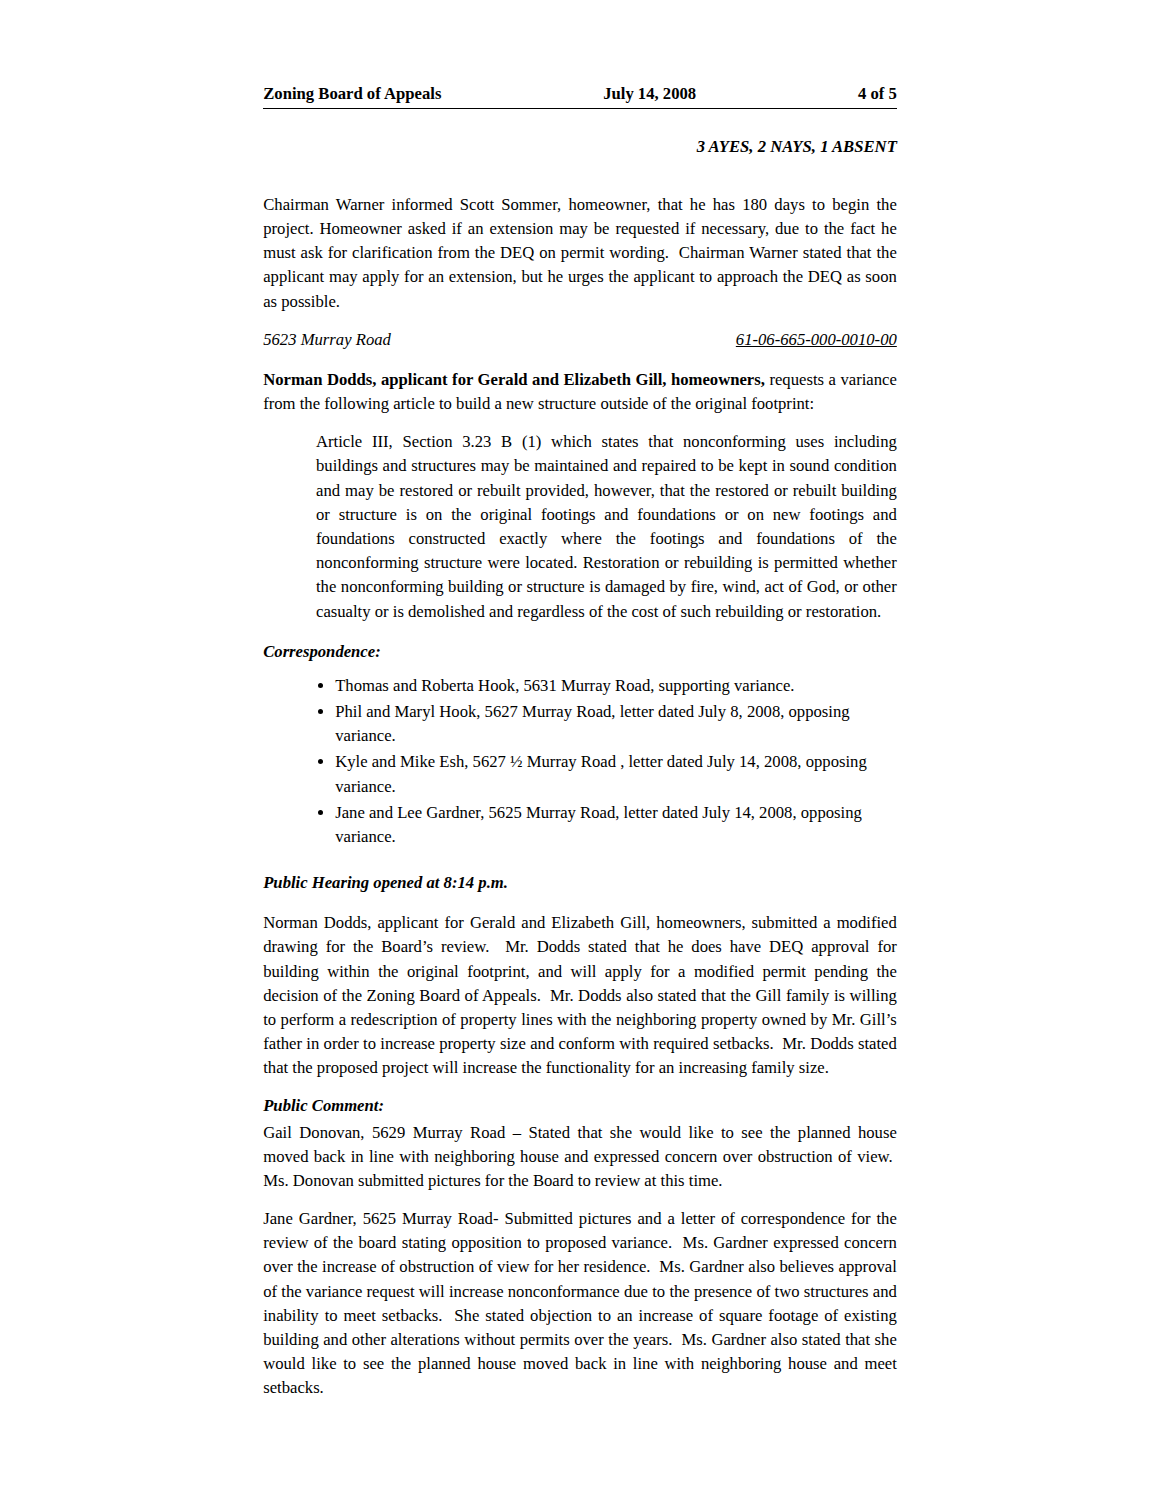Zoning Board of Appeals July 14, 2008 4 of 5
3 AYES, 2 NAYS, 1 ABSENT
Chairman Warner informed Scott Sommer, homeowner, that he has 180 days to begin the project. Homeowner asked if an extension may be requested if necessary, due to the fact he must ask for clarification from the DEQ on permit wording. Chairman Warner stated that the applicant may apply for an extension, but he urges the applicant to approach the DEQ as soon as possible.
5623 Murray Road 61-06-665-000-0010-00
Norman Dodds, applicant for Gerald and Elizabeth Gill, homeowners, requests a variance from the following article to build a new structure outside of the original footprint:
Article III, Section 3.23 B (1) which states that nonconforming uses including buildings and structures may be maintained and repaired to be kept in sound condition and may be restored or rebuilt provided, however, that the restored or rebuilt building or structure is on the original footings and foundations or on new footings and foundations constructed exactly where the footings and foundations of the nonconforming structure were located. Restoration or rebuilding is permitted whether the nonconforming building or structure is damaged by fire, wind, act of God, or other casualty or is demolished and regardless of the cost of such rebuilding or restoration.
Correspondence:
Thomas and Roberta Hook, 5631 Murray Road, supporting variance.
Phil and Maryl Hook, 5627 Murray Road, letter dated July 8, 2008, opposing variance.
Kyle and Mike Esh, 5627 ½ Murray Road , letter dated July 14, 2008, opposing variance.
Jane and Lee Gardner, 5625 Murray Road, letter dated July 14, 2008, opposing variance.
Public Hearing opened at 8:14 p.m.
Norman Dodds, applicant for Gerald and Elizabeth Gill, homeowners, submitted a modified drawing for the Board’s review. Mr. Dodds stated that he does have DEQ approval for building within the original footprint, and will apply for a modified permit pending the decision of the Zoning Board of Appeals. Mr. Dodds also stated that the Gill family is willing to perform a redescription of property lines with the neighboring property owned by Mr. Gill’s father in order to increase property size and conform with required setbacks. Mr. Dodds stated that the proposed project will increase the functionality for an increasing family size.
Public Comment:
Gail Donovan, 5629 Murray Road – Stated that she would like to see the planned house moved back in line with neighboring house and expressed concern over obstruction of view. Ms. Donovan submitted pictures for the Board to review at this time.
Jane Gardner, 5625 Murray Road- Submitted pictures and a letter of correspondence for the review of the board stating opposition to proposed variance. Ms. Gardner expressed concern over the increase of obstruction of view for her residence. Ms. Gardner also believes approval of the variance request will increase nonconformance due to the presence of two structures and inability to meet setbacks. She stated objection to an increase of square footage of existing building and other alterations without permits over the years. Ms. Gardner also stated that she would like to see the planned house moved back in line with neighboring house and meet setbacks.